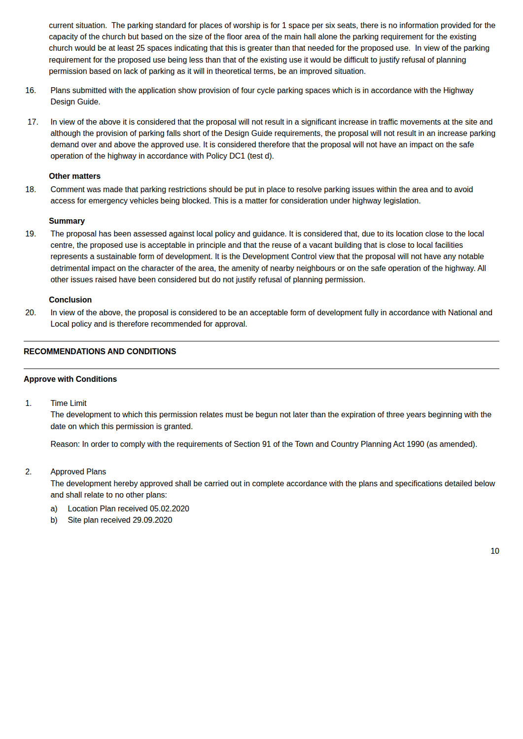current situation. The parking standard for places of worship is for 1 space per six seats, there is no information provided for the capacity of the church but based on the size of the floor area of the main hall alone the parking requirement for the existing church would be at least 25 spaces indicating that this is greater than that needed for the proposed use. In view of the parking requirement for the proposed use being less than that of the existing use it would be difficult to justify refusal of planning permission based on lack of parking as it will in theoretical terms, be an improved situation.
16.
Plans submitted with the application show provision of four cycle parking spaces which is in accordance with the Highway Design Guide.
17.
In view of the above it is considered that the proposal will not result in a significant increase in traffic movements at the site and although the provision of parking falls short of the Design Guide requirements, the proposal will not result in an increase parking demand over and above the approved use. It is considered therefore that the proposal will not have an impact on the safe operation of the highway in accordance with Policy DC1 (test d).
Other matters
18.
Comment was made that parking restrictions should be put in place to resolve parking issues within the area and to avoid access for emergency vehicles being blocked. This is a matter for consideration under highway legislation.
Summary
19.
The proposal has been assessed against local policy and guidance. It is considered that, due to its location close to the local centre, the proposed use is acceptable in principle and that the reuse of a vacant building that is close to local facilities represents a sustainable form of development. It is the Development Control view that the proposal will not have any notable detrimental impact on the character of the area, the amenity of nearby neighbours or on the safe operation of the highway. All other issues raised have been considered but do not justify refusal of planning permission.
Conclusion
20.
In view of the above, the proposal is considered to be an acceptable form of development fully in accordance with National and Local policy and is therefore recommended for approval.
RECOMMENDATIONS AND CONDITIONS
Approve with Conditions
1.
Time Limit
The development to which this permission relates must be begun not later than the expiration of three years beginning with the date on which this permission is granted.
Reason: In order to comply with the requirements of Section 91 of the Town and Country Planning Act 1990 (as amended).
2.
Approved Plans
The development hereby approved shall be carried out in complete accordance with the plans and specifications detailed below and shall relate to no other plans:
a) Location Plan received 05.02.2020
b) Site plan received 29.09.2020
10